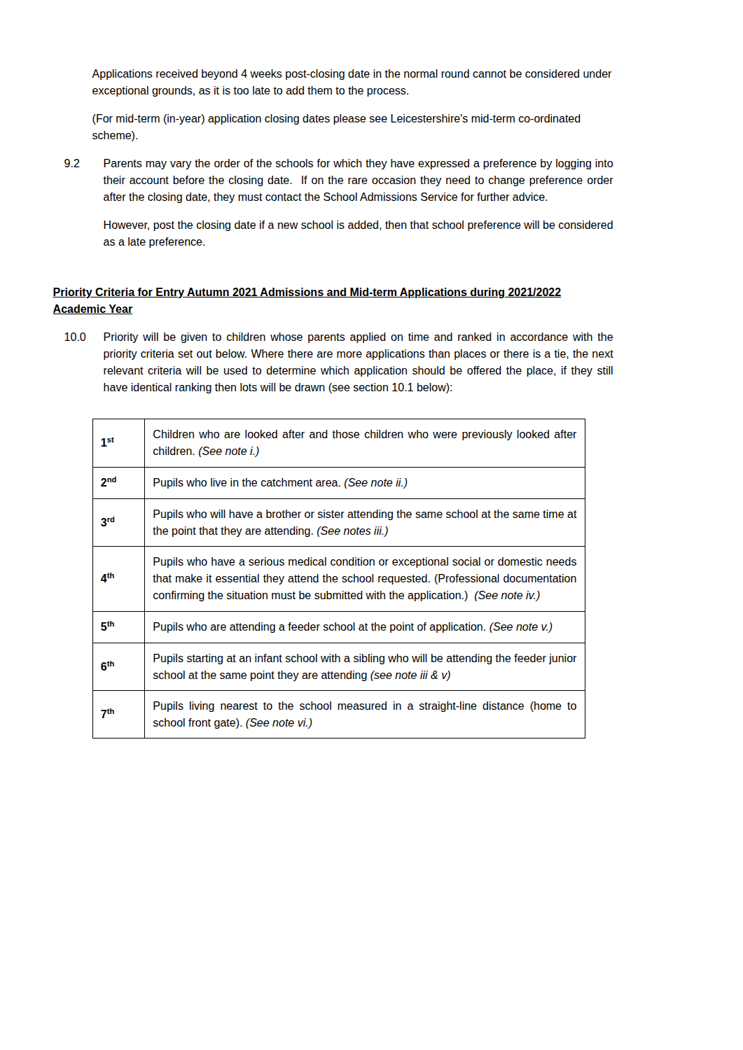Applications received beyond 4 weeks post-closing date in the normal round cannot be considered under exceptional grounds, as it is too late to add them to the process.
(For mid-term (in-year) application closing dates please see Leicestershire's mid-term co-ordinated scheme).
9.2
Parents may vary the order of the schools for which they have expressed a preference by logging into their account before the closing date. If on the rare occasion they need to change preference order after the closing date, they must contact the School Admissions Service for further advice.
However, post the closing date if a new school is added, then that school preference will be considered as a late preference.
Priority Criteria for Entry Autumn 2021 Admissions and Mid-term Applications during 2021/2022 Academic Year
10.0
Priority will be given to children whose parents applied on time and ranked in accordance with the priority criteria set out below. Where there are more applications than places or there is a tie, the next relevant criteria will be used to determine which application should be offered the place, if they still have identical ranking then lots will be drawn (see section 10.1 below):
| 1 st | Children who are looked after and those children who were previously looked after children. (See note i.) |
| 2 nd | Pupils who live in the catchment area. (See note ii.) |
| 3 rd | Pupils who will have a brother or sister attending the same school at the same time at the point that they are attending. (See notes iii.) |
| 4 th | Pupils who have a serious medical condition or exceptional social or domestic needs that make it essential they attend the school requested. (Professional documentation confirming the situation must be submitted with the application.) (See note iv.) |
| 5 th | Pupils who are attending a feeder school at the point of application. (See note v.) |
| 6 th | Pupils starting at an infant school with a sibling who will be attending the feeder junior school at the same point they are attending (see note iii & v) |
| 7 th | Pupils living nearest to the school measured in a straight-line distance (home to school front gate). (See note vi.) |